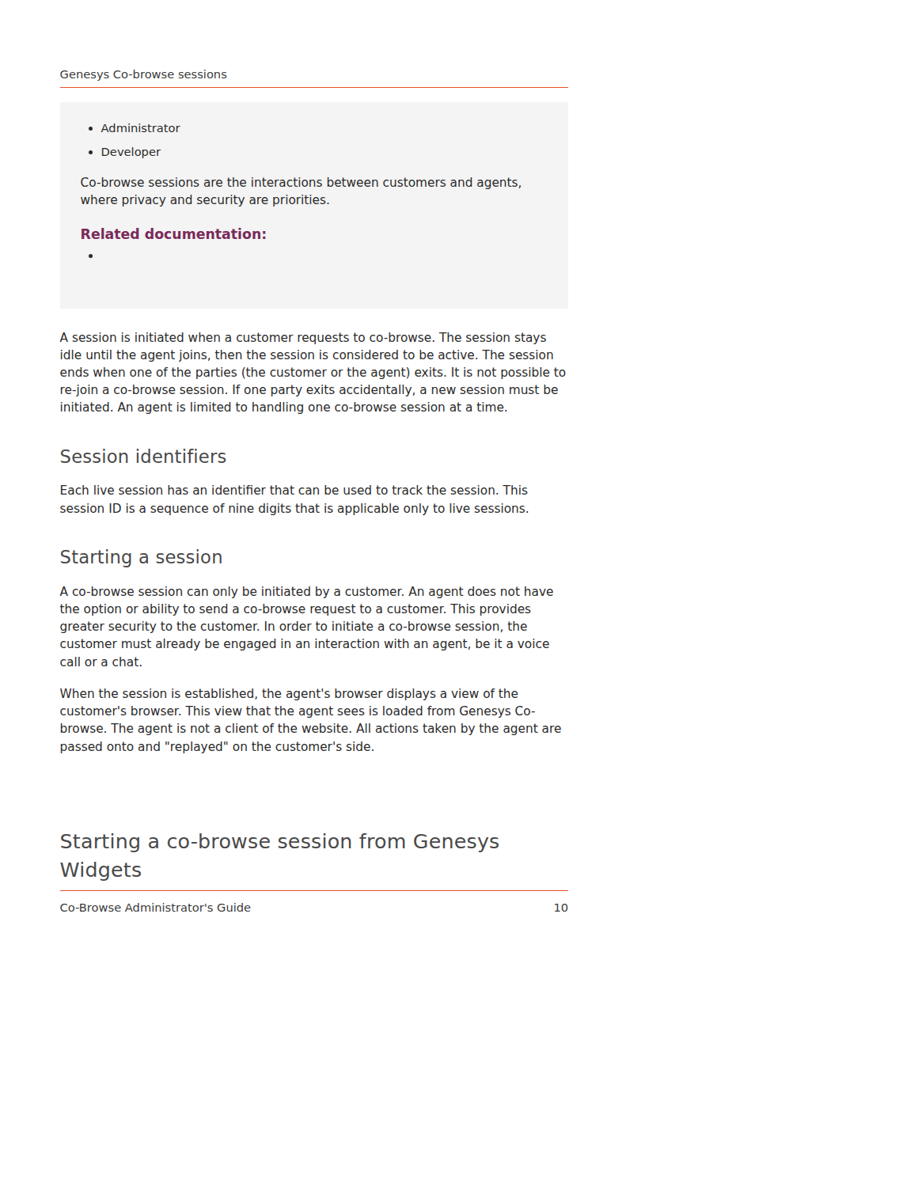Genesys Co-browse sessions
Administrator
Developer
Co-browse sessions are the interactions between customers and agents, where privacy and security are priorities.
Related documentation:
A session is initiated when a customer requests to co-browse. The session stays idle until the agent joins, then the session is considered to be active. The session ends when one of the parties (the customer or the agent) exits. It is not possible to re-join a co-browse session. If one party exits accidentally, a new session must be initiated. An agent is limited to handling one co-browse session at a time.
Session identifiers
Each live session has an identifier that can be used to track the session. This session ID is a sequence of nine digits that is applicable only to live sessions.
Starting a session
A co-browse session can only be initiated by a customer. An agent does not have the option or ability to send a co-browse request to a customer. This provides greater security to the customer. In order to initiate a co-browse session, the customer must already be engaged in an interaction with an agent, be it a voice call or a chat.
When the session is established, the agent's browser displays a view of the customer's browser. This view that the agent sees is loaded from Genesys Co-browse. The agent is not a client of the website. All actions taken by the agent are passed onto and "replayed" on the customer's side.
Starting a co-browse session from Genesys Widgets
Co-Browse Administrator's Guide 10